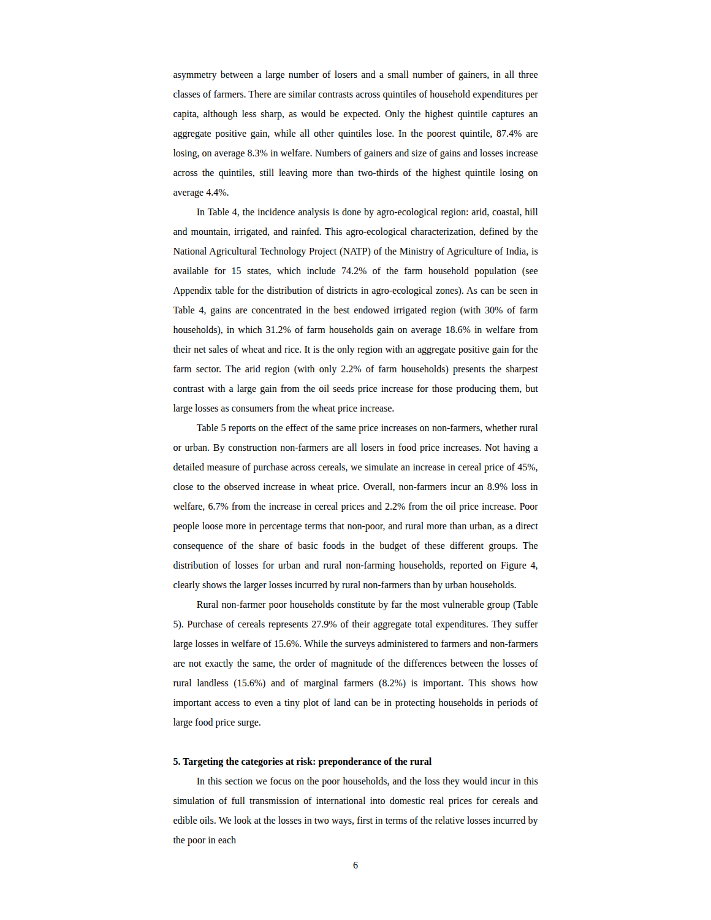asymmetry between a large number of losers and a small number of gainers, in all three classes of farmers. There are similar contrasts across quintiles of household expenditures per capita, although less sharp, as would be expected. Only the highest quintile captures an aggregate positive gain, while all other quintiles lose. In the poorest quintile, 87.4% are losing, on average 8.3% in welfare. Numbers of gainers and size of gains and losses increase across the quintiles, still leaving more than two-thirds of the highest quintile losing on average 4.4%.
In Table 4, the incidence analysis is done by agro-ecological region: arid, coastal, hill and mountain, irrigated, and rainfed. This agro-ecological characterization, defined by the National Agricultural Technology Project (NATP) of the Ministry of Agriculture of India, is available for 15 states, which include 74.2% of the farm household population (see Appendix table for the distribution of districts in agro-ecological zones). As can be seen in Table 4, gains are concentrated in the best endowed irrigated region (with 30% of farm households), in which 31.2% of farm households gain on average 18.6% in welfare from their net sales of wheat and rice. It is the only region with an aggregate positive gain for the farm sector. The arid region (with only 2.2% of farm households) presents the sharpest contrast with a large gain from the oil seeds price increase for those producing them, but large losses as consumers from the wheat price increase.
Table 5 reports on the effect of the same price increases on non-farmers, whether rural or urban. By construction non-farmers are all losers in food price increases. Not having a detailed measure of purchase across cereals, we simulate an increase in cereal price of 45%, close to the observed increase in wheat price. Overall, non-farmers incur an 8.9% loss in welfare, 6.7% from the increase in cereal prices and 2.2% from the oil price increase. Poor people loose more in percentage terms that non-poor, and rural more than urban, as a direct consequence of the share of basic foods in the budget of these different groups. The distribution of losses for urban and rural non-farming households, reported on Figure 4, clearly shows the larger losses incurred by rural non-farmers than by urban households.
Rural non-farmer poor households constitute by far the most vulnerable group (Table 5). Purchase of cereals represents 27.9% of their aggregate total expenditures. They suffer large losses in welfare of 15.6%. While the surveys administered to farmers and non-farmers are not exactly the same, the order of magnitude of the differences between the losses of rural landless (15.6%) and of marginal farmers (8.2%) is important. This shows how important access to even a tiny plot of land can be in protecting households in periods of large food price surge.
5. Targeting the categories at risk: preponderance of the rural
In this section we focus on the poor households, and the loss they would incur in this simulation of full transmission of international into domestic real prices for cereals and edible oils. We look at the losses in two ways, first in terms of the relative losses incurred by the poor in each
6